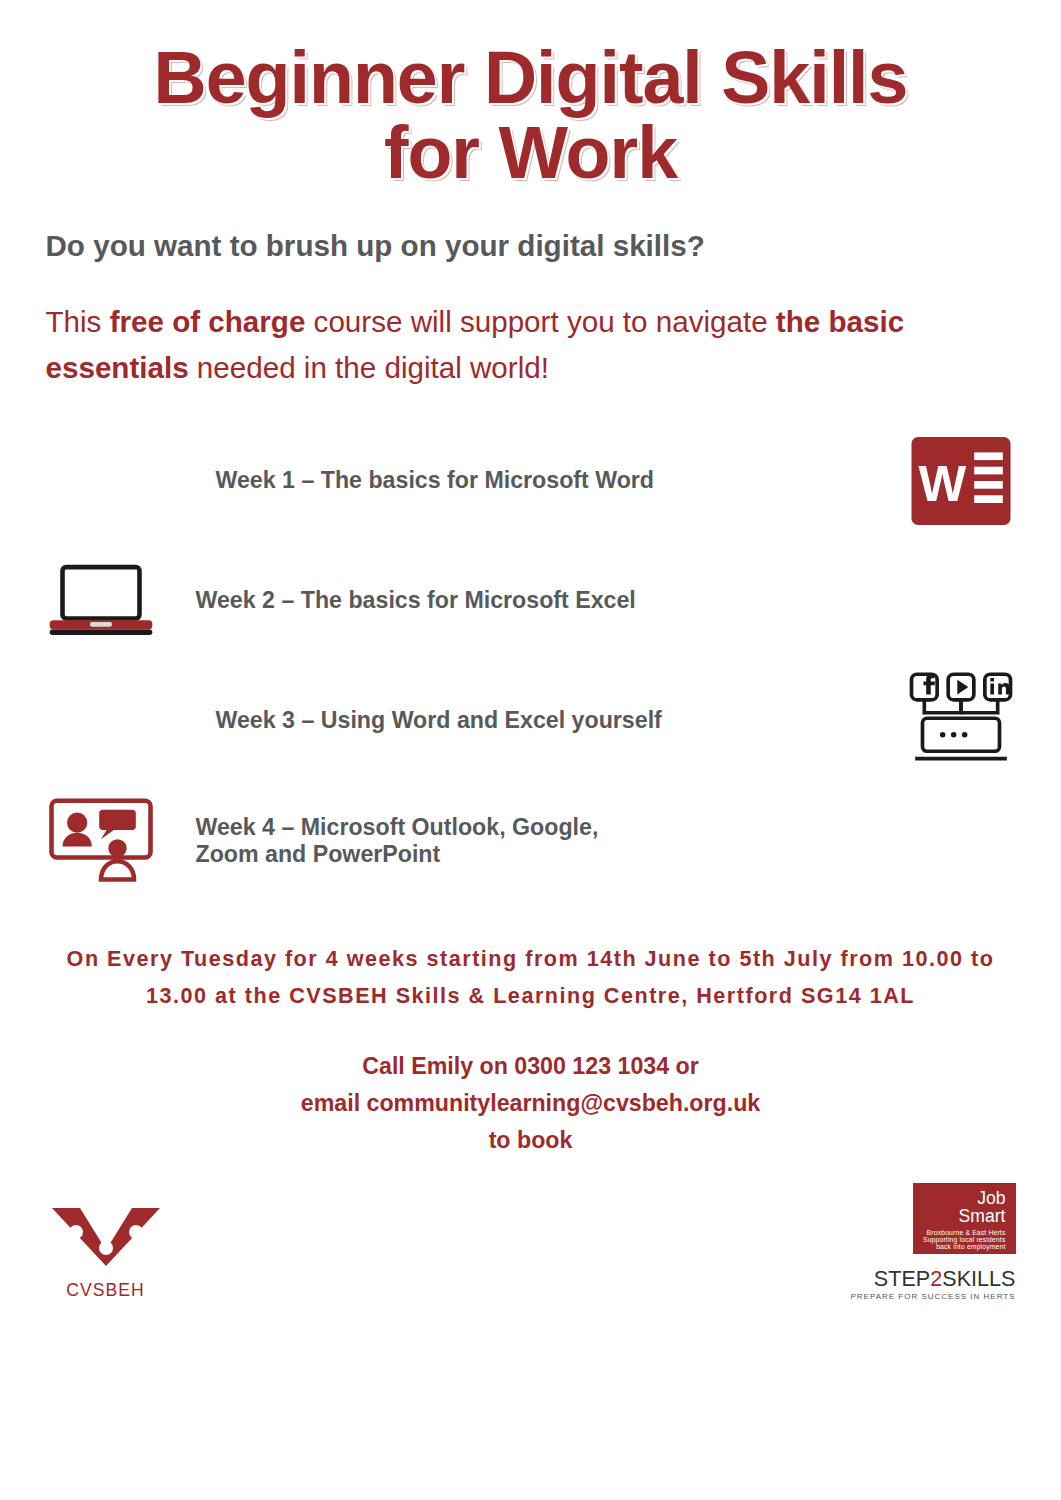Beginner Digital Skills
for Work
Do you want to brush up on your digital skills?
This free of charge course will support you to navigate the basic essentials needed in the digital world!
Week 1 – The basics for Microsoft Word W
Week 2 – The basics for Microsoft Excel
Week 3 – Using Word and Excel yourself
Week 4 – Microsoft Outlook, Google,
Zoom and PowerPoint
On Every Tuesday for 4 weeks starting from 14th June to 5th July from 10.00 to 13.00 at the CVSBEH Skills & Learning Centre, Hertford SG14 1AL
Call Emily on 0300 123 1034 or
email communitylearning@cvsbeh.org.uk
to book
CVSBEH
Job
Smart Broxbourne & East Herts
Supporting local residents
back into employment
STEP2 SKILLS PREPARE FOR SUCCESS IN HERTS